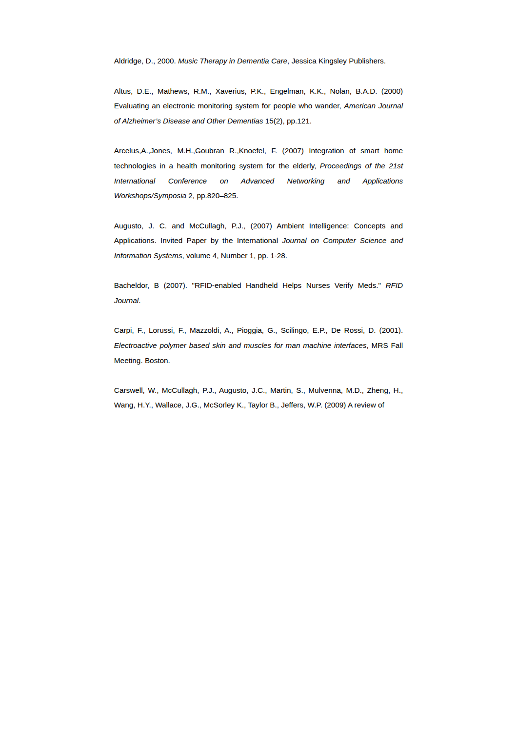Aldridge, D., 2000. Music Therapy in Dementia Care, Jessica Kingsley Publishers.
Altus, D.E., Mathews, R.M., Xaverius, P.K., Engelman, K.K., Nolan, B.A.D. (2000) Evaluating an electronic monitoring system for people who wander, American Journal of Alzheimer’s Disease and Other Dementias 15(2), pp.121.
Arcelus,A.,Jones, M.H.,Goubran R.,Knoefel, F. (2007) Integration of smart home technologies in a health monitoring system for the elderly, Proceedings of the 21st International Conference on Advanced Networking and Applications Workshops/Symposia 2, pp.820–825.
Augusto, J. C. and McCullagh, P.J., (2007) Ambient Intelligence: Concepts and Applications. Invited Paper by the International Journal on Computer Science and Information Systems, volume 4, Number 1, pp. 1-28.
Bacheldor, B (2007). "RFID-enabled Handheld Helps Nurses Verify Meds." RFID Journal.
Carpi, F., Lorussi, F., Mazzoldi, A., Pioggia, G., Scilingo, E.P., De Rossi, D. (2001). Electroactive polymer based skin and muscles for man machine interfaces, MRS Fall Meeting. Boston.
Carswell, W., McCullagh, P.J., Augusto, J.C., Martin, S., Mulvenna, M.D., Zheng, H., Wang, H.Y., Wallace, J.G., McSorley K., Taylor B., Jeffers, W.P. (2009) A review of